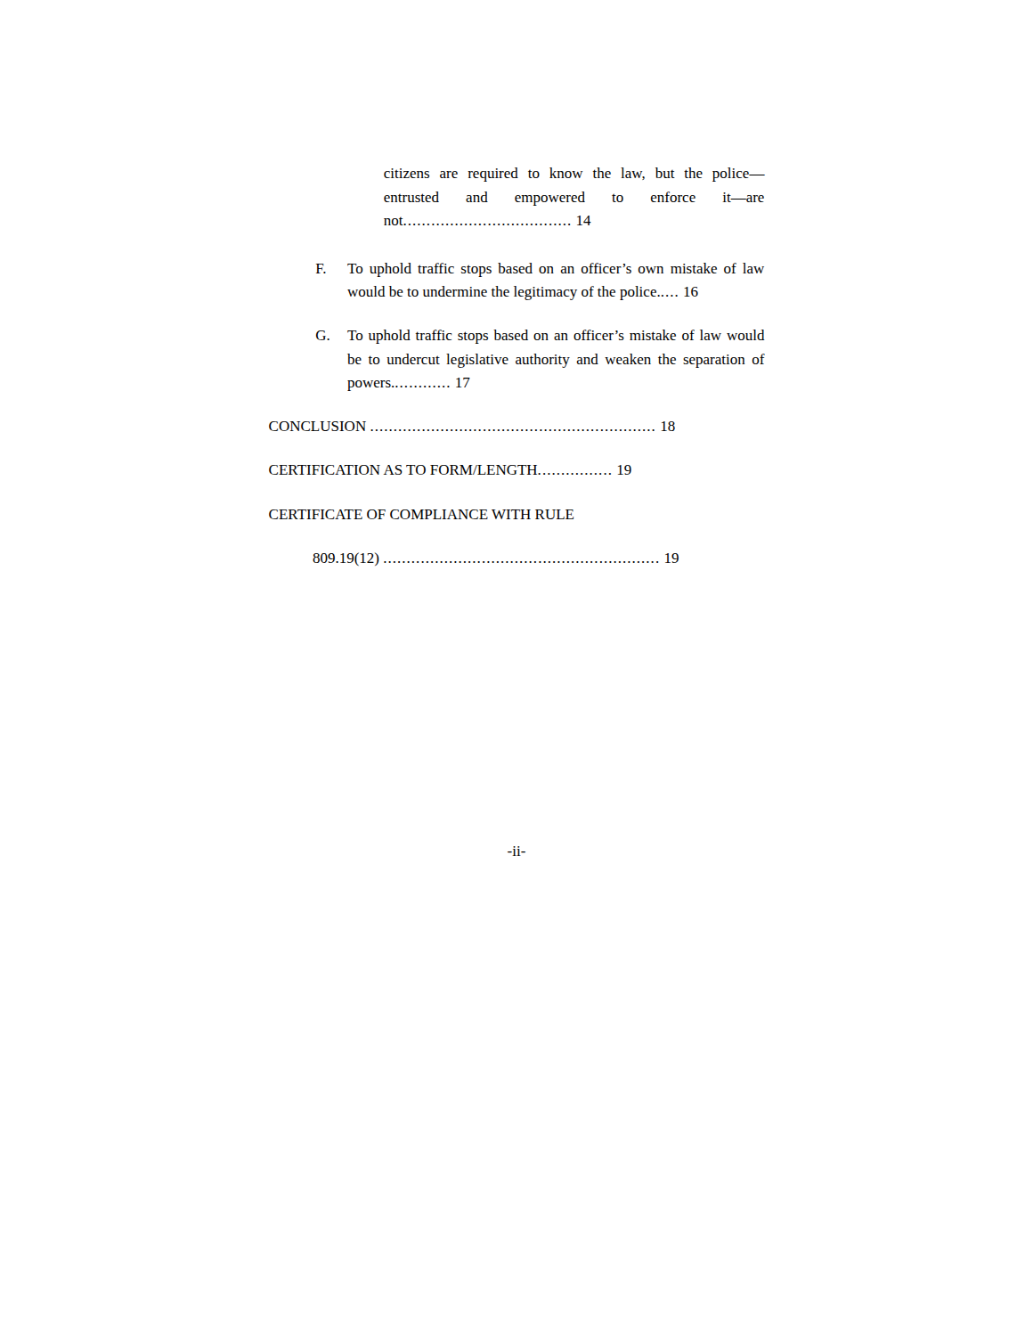citizens are required to know the law, but the police—entrusted and empowered to enforce it—are not.................................... 14
F.
To uphold traffic stops based on an officer’s own mistake of law would be to undermine the legitimacy of the police..... 16
G.
To uphold traffic stops based on an officer’s mistake of law would be to undercut legislative authority and weaken the separation of powers............. 17
CONCLUSION ............................................................. 18
CERTIFICATION AS TO FORM/LENGTH................ 19
CERTIFICATE OF COMPLIANCE WITH RULE
809.19(12) ........................................................... 19
-ii-